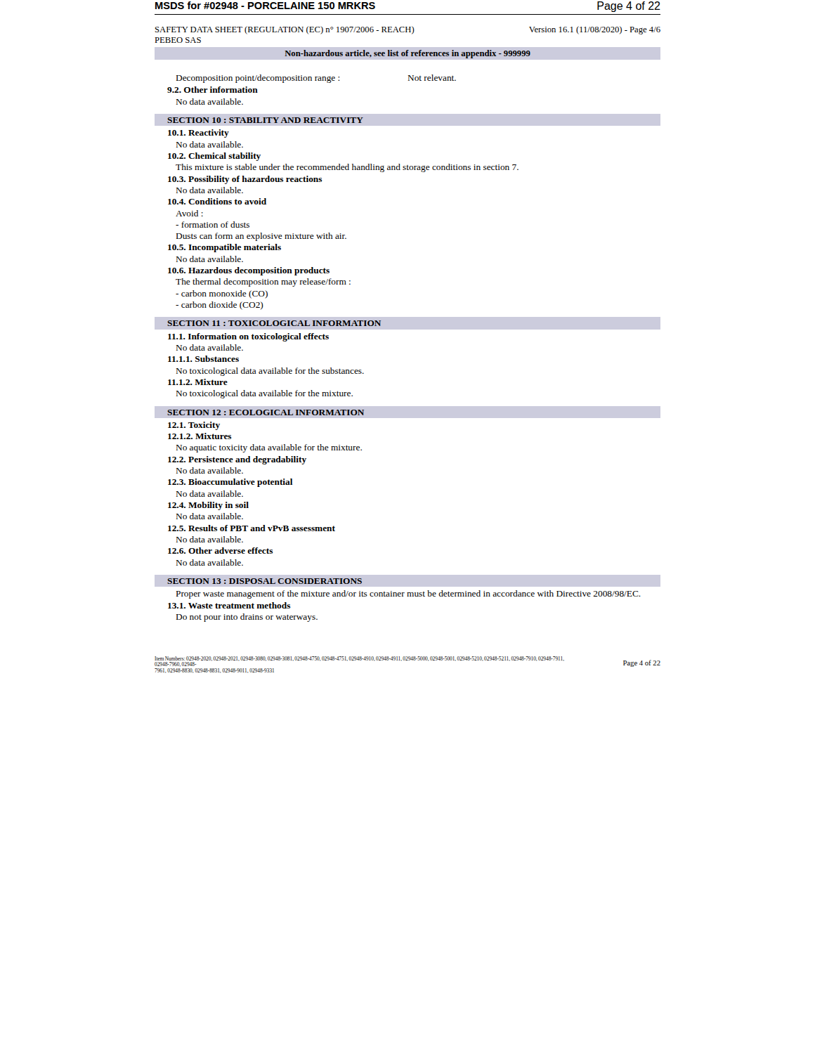MSDS for #02948 - PORCELAINE 150 MRKRS
Page 4 of 22
SAFETY DATA SHEET (REGULATION (EC) n° 1907/2006 - REACH)
PEBEO SAS
Version 16.1 (11/08/2020) - Page 4/6
Non-hazardous article, see list of references in appendix - 999999
Decomposition point/decomposition range :
Not relevant.
9.2. Other information
No data available.
SECTION 10 : STABILITY AND REACTIVITY
10.1. Reactivity
No data available.
10.2. Chemical stability
This mixture is stable under the recommended handling and storage conditions in section 7.
10.3. Possibility of hazardous reactions
No data available.
10.4. Conditions to avoid
Avoid :
- formation of dusts
Dusts can form an explosive mixture with air.
10.5. Incompatible materials
No data available.
10.6. Hazardous decomposition products
The thermal decomposition may release/form :
- carbon monoxide (CO)
- carbon dioxide (CO2)
SECTION 11 : TOXICOLOGICAL INFORMATION
11.1. Information on toxicological effects
No data available.
11.1.1. Substances
No toxicological data available for the substances.
11.1.2. Mixture
No toxicological data available for the mixture.
SECTION 12 : ECOLOGICAL INFORMATION
12.1. Toxicity
12.1.2. Mixtures
No aquatic toxicity data available for the mixture.
12.2. Persistence and degradability
No data available.
12.3. Bioaccumulative potential
No data available.
12.4. Mobility in soil
No data available.
12.5. Results of PBT and vPvB assessment
No data available.
12.6. Other adverse effects
No data available.
SECTION 13 : DISPOSAL CONSIDERATIONS
Proper waste management of the mixture and/or its container must be determined in accordance with Directive 2008/98/EC.
13.1. Waste treatment methods
Do not pour into drains or waterways.
Item Numbers: 02948-2020, 02948-2021, 02948-3080, 02948-3081, 02948-4750, 02948-4751, 02948-4910, 02948-4911, 02948-5000, 02948-5001, 02948-5210, 02948-5211, 02948-7910, 02948-7911, 02948-7960, 02948-
Page 4 of 22
7961, 02948-8830, 02948-8831, 02948-9011, 02948-9331